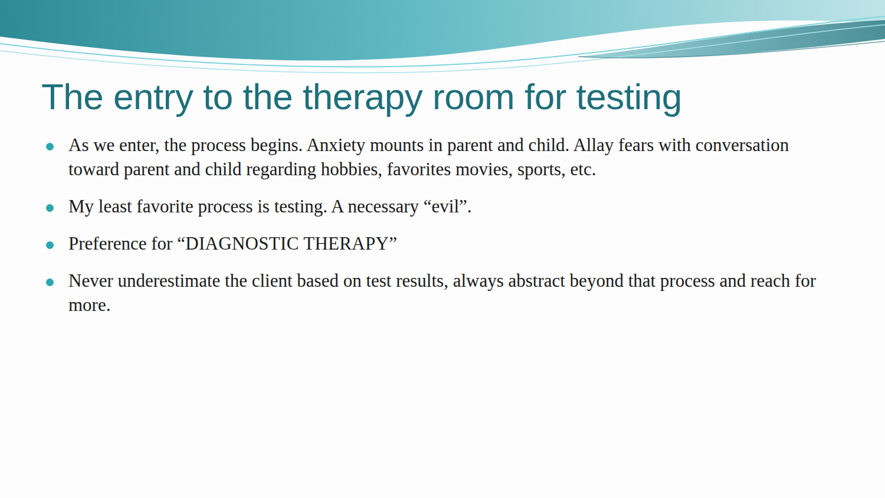The entry to the therapy room for testing
As we enter, the process begins. Anxiety mounts in parent and child. Allay fears with conversation toward parent and child regarding hobbies, favorites movies, sports, etc.
My least favorite process is testing. A necessary “evil”.
Preference for “DIAGNOSTIC THERAPY”
Never underestimate the client based on test results, always abstract beyond that process and reach for more.